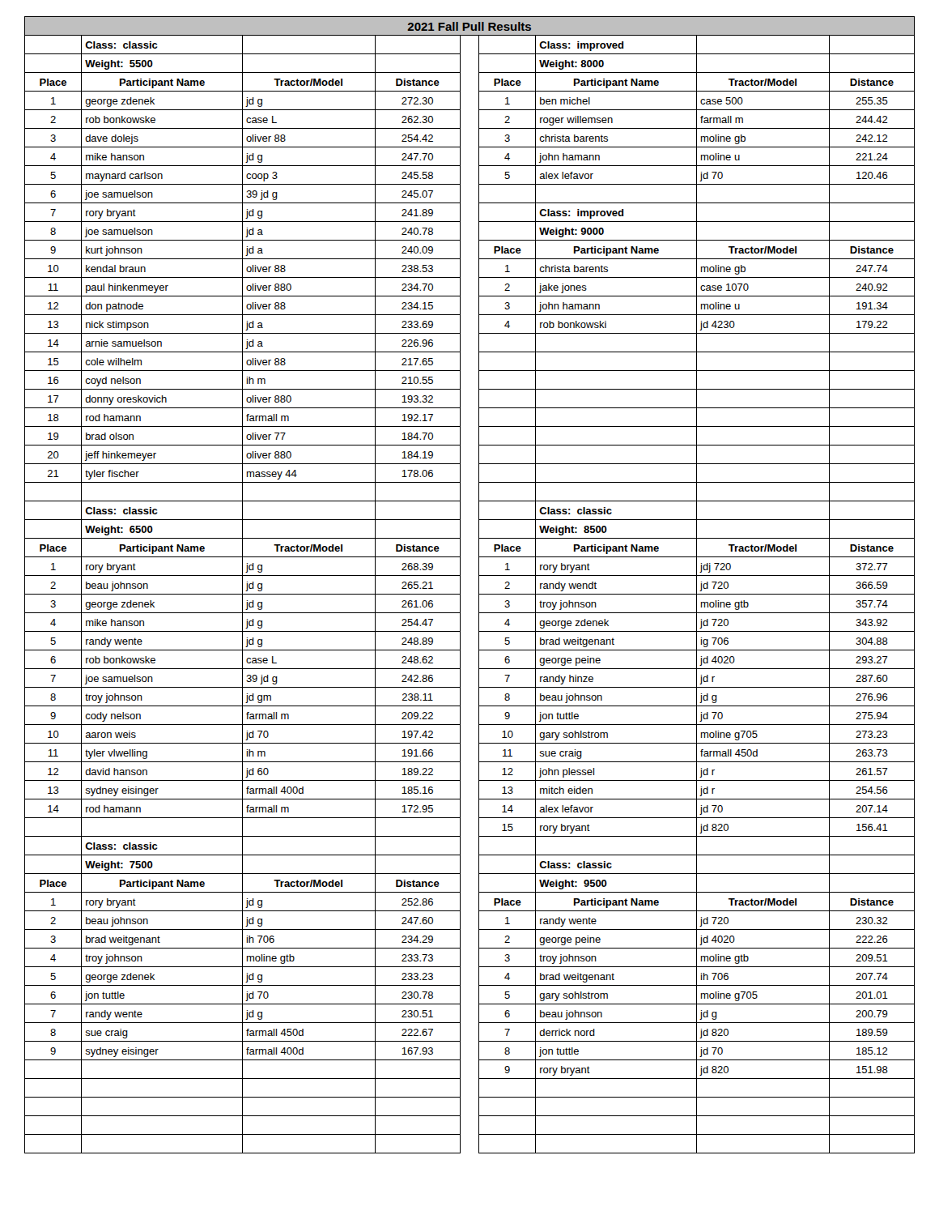| 2021 Fall Pull Results |
| | Class: classic | | | | | Class: improved | | |
| | Weight: 5500 | | | | | Weight: 8000 | | |
| Place | Participant Name | Tractor/Model | Distance | | Place | Participant Name | Tractor/Model | Distance |
| 1 | george zdenek | jd g | 272.30 | | 1 | ben michel | case 500 | 255.35 |
| 2 | rob bonkowske | case L | 262.30 | | 2 | roger willemsen | farmall m | 244.42 |
| 3 | dave dolejs | oliver 88 | 254.42 | | 3 | christa barents | moline gb | 242.12 |
| 4 | mike hanson | jd g | 247.70 | | 4 | john hamann | moline u | 221.24 |
| 5 | maynard carlson | coop 3 | 245.58 | | 5 | alex lefavor | jd 70 | 120.46 |
| 6 | joe samuelson | 39 jd g | 245.07 | | | | | |
| 7 | rory bryant | jd g | 241.89 | | | Class: improved | | |
| 8 | joe samuelson | jd a | 240.78 | | | Weight: 9000 | | |
| 9 | kurt johnson | jd a | 240.09 | | Place | Participant Name | Tractor/Model | Distance |
| 10 | kendal braun | oliver 88 | 238.53 | | 1 | christa barents | moline gb | 247.74 |
| 11 | paul hinkenmeyer | oliver 880 | 234.70 | | 2 | jake jones | case 1070 | 240.92 |
| 12 | don patnode | oliver 88 | 234.15 | | 3 | john hamann | moline u | 191.34 |
| 13 | nick stimpson | jd a | 233.69 | | 4 | rob bonkowski | jd 4230 | 179.22 |
| 14 | arnie samuelson | jd a | 226.96 | | | | | |
| 15 | cole wilhelm | oliver 88 | 217.65 | | | | | |
| 16 | coyd nelson | ih m | 210.55 | | | | | |
| 17 | donny oreskovich | oliver 880 | 193.32 | | | | | |
| 18 | rod hamann | farmall m | 192.17 | | | | | |
| 19 | brad olson | oliver 77 | 184.70 | | | | | |
| 20 | jeff hinkemeyer | oliver 880 | 184.19 | | | | | |
| 21 | tyler fischer | massey 44 | 178.06 | | | | | |
| | Class: classic | | | | | Class: classic | | |
| | Weight: 6500 | | | | | Weight: 8500 | | |
| Place | Participant Name | Tractor/Model | Distance | | Place | Participant Name | Tractor/Model | Distance |
| 1 | rory bryant | jd g | 268.39 | | 1 | rory bryant | jdj 720 | 372.77 |
| 2 | beau johnson | jd g | 265.21 | | 2 | randy wendt | jd 720 | 366.59 |
| 3 | george zdenek | jd g | 261.06 | | 3 | troy johnson | moline gtb | 357.74 |
| 4 | mike hanson | jd g | 254.47 | | 4 | george zdenek | jd 720 | 343.92 |
| 5 | randy wente | jd g | 248.89 | | 5 | brad weitgenant | ig 706 | 304.88 |
| 6 | rob bonkowske | case L | 248.62 | | 6 | george peine | jd 4020 | 293.27 |
| 7 | joe samuelson | 39 jd g | 242.86 | | 7 | randy hinze | jd r | 287.60 |
| 8 | troy johnson | jd gm | 238.11 | | 8 | beau johnson | jd g | 276.96 |
| 9 | cody nelson | farmall m | 209.22 | | 9 | jon tuttle | jd 70 | 275.94 |
| 10 | aaron weis | jd 70 | 197.42 | | 10 | gary sohlstrom | moline g705 | 273.23 |
| 11 | tyler vlwelling | ih m | 191.66 | | 11 | sue craig | farmall 450d | 263.73 |
| 12 | david hanson | jd 60 | 189.22 | | 12 | john plessel | jd r | 261.57 |
| 13 | sydney eisinger | farmall 400d | 185.16 | | 13 | mitch eiden | jd r | 254.56 |
| 14 | rod hamann | farmall m | 172.95 | | 14 | alex lefavor | jd 70 | 207.14 |
| | | | | | 15 | rory bryant | jd 820 | 156.41 |
| | Class: classic | | | | | | | |
| | Weight: 7500 | | | | | Class: classic | | |
| Place | Participant Name | Tractor/Model | Distance | | | Weight: 9500 | | |
| 1 | rory bryant | jd g | 252.86 | | Place | Participant Name | Tractor/Model | Distance |
| 2 | beau johnson | jd g | 247.60 | | 1 | randy wente | jd 720 | 230.32 |
| 3 | brad weitgenant | ih 706 | 234.29 | | 2 | george peine | jd 4020 | 222.26 |
| 4 | troy johnson | moline gtb | 233.73 | | 3 | troy johnson | moline gtb | 209.51 |
| 5 | george zdenek | jd g | 233.23 | | 4 | brad weitgenant | ih 706 | 207.74 |
| 6 | jon tuttle | jd 70 | 230.78 | | 5 | gary sohlstrom | moline g705 | 201.01 |
| 7 | randy wente | jd g | 230.51 | | 6 | beau johnson | jd g | 200.79 |
| 8 | sue craig | farmall 450d | 222.67 | | 7 | derrick nord | jd 820 | 189.59 |
| 9 | sydney eisinger | farmall 400d | 167.93 | | 8 | jon tuttle | jd 70 | 185.12 |
| | | | | | 9 | rory bryant | jd 820 | 151.98 |